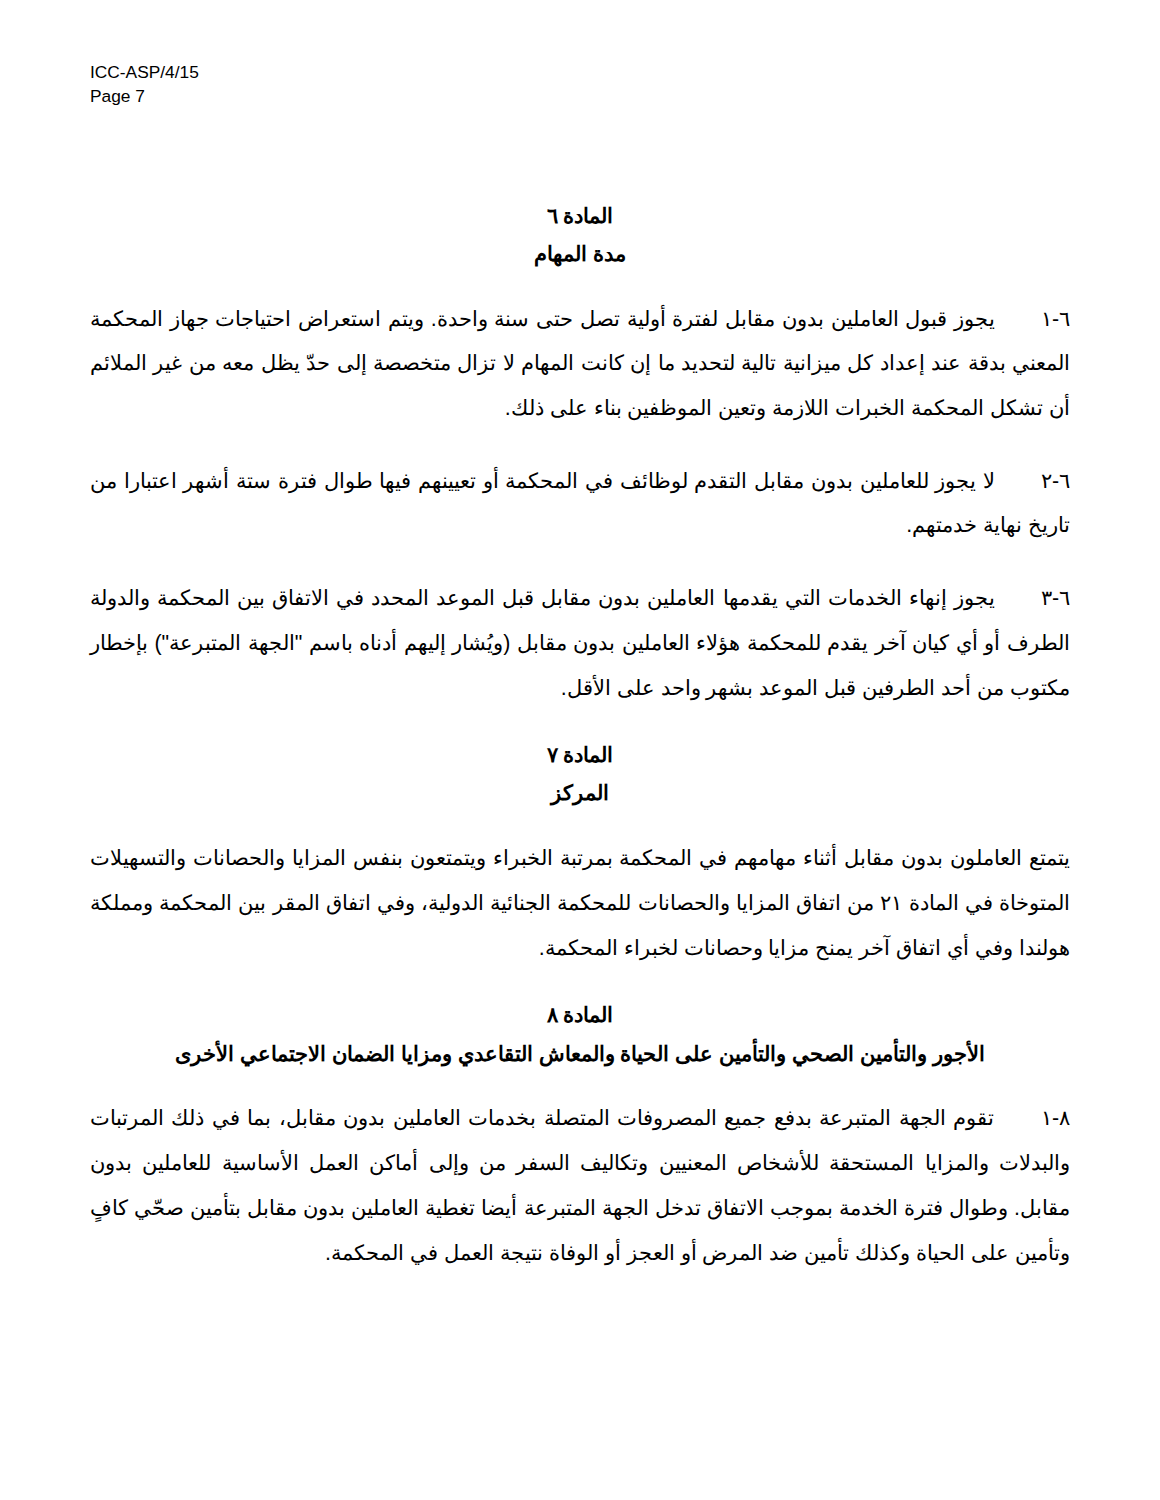ICC-ASP/4/15
Page 7
المادة ٦
مدة المهام
٦-١ يجوز قبول العاملين بدون مقابل لفترة أولية تصل حتى سنة واحدة. ويتم استعراض احتياجات جهاز المحكمة المعني بدقة عند إعداد كل ميزانية تالية لتحديد ما إن كانت المهام لا تزال متخصصة إلى حدّ يظل معه من غير الملائم أن تشكل المحكمة الخبرات اللازمة وتعين الموظفين بناء على ذلك.
٦-٢ لا يجوز للعاملين بدون مقابل التقدم لوظائف في المحكمة أو تعيينهم فيها طوال فترة ستة أشهر اعتبارا من تاريخ نهاية خدمتهم.
٦-٣ يجوز إنهاء الخدمات التي يقدمها العاملين بدون مقابل قبل الموعد المحدد في الاتفاق بين المحكمة والدولة الطرف أو أي كيان آخر يقدم للمحكمة هؤلاء العاملين بدون مقابل (ويُشار إليهم أدناه باسم "الجهة المتبرعة") بإخطار مكتوب من أحد الطرفين قبل الموعد بشهر واحد على الأقل.
المادة ٧
المركز
يتمتع العاملون بدون مقابل أثناء مهامهم في المحكمة بمرتبة الخبراء ويتمتعون بنفس المزايا والحصانات والتسهيلات المتوخاة في المادة ٢١ من اتفاق المزايا والحصانات للمحكمة الجنائية الدولية، وفي اتفاق المقر بين المحكمة ومملكة هولندا وفي أي اتفاق آخر يمنح مزايا وحصانات لخبراء المحكمة.
المادة ٨
الأجور والتأمين الصحي والتأمين على الحياة والمعاش التقاعدي ومزايا الضمان الاجتماعي الأخرى
٨-١ تقوم الجهة المتبرعة بدفع جميع المصروفات المتصلة بخدمات العاملين بدون مقابل، بما في ذلك المرتبات والبدلات والمزايا المستحقة للأشخاص المعنيين وتكاليف السفر من وإلى أماكن العمل الأساسية للعاملين بدون مقابل. وطوال فترة الخدمة بموجب الاتفاق تدخل الجهة المتبرعة أيضا تغطية العاملين بدون مقابل بتأمين صحّي كافٍ وتأمين على الحياة وكذلك تأمين ضد المرض أو العجز أو الوفاة نتيجة العمل في المحكمة.